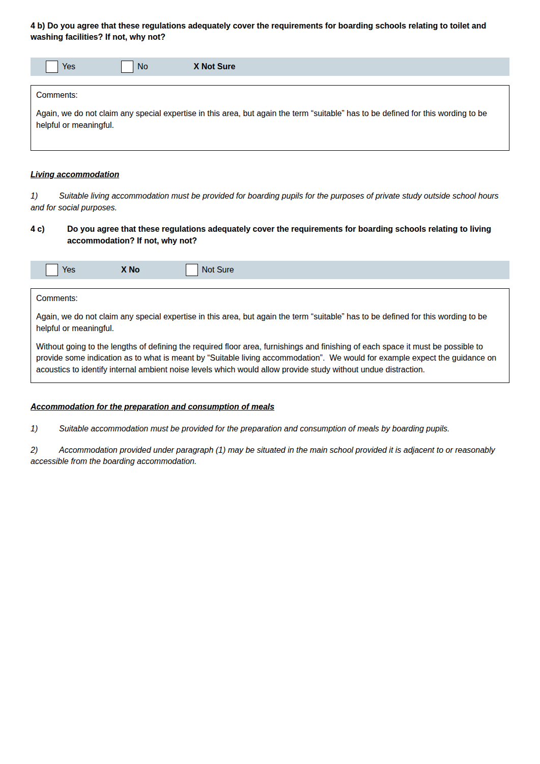4 b) Do you agree that these regulations adequately cover the requirements for boarding schools relating to toilet and washing facilities? If not, why not?
Yes No X Not Sure
Comments:
Again, we do not claim any special expertise in this area, but again the term “suitable” has to be defined for this wording to be helpful or meaningful.
Living accommodation
1) Suitable living accommodation must be provided for boarding pupils for the purposes of private study outside school hours and for social purposes.
4 c)
Do you agree that these regulations adequately cover the requirements for boarding schools relating to living accommodation? If not, why not?
Yes X No Not Sure
Comments:
Again, we do not claim any special expertise in this area, but again the term “suitable” has to be defined for this wording to be helpful or meaningful.
Without going to the lengths of defining the required floor area, furnishings and finishing of each space it must be possible to provide some indication as to what is meant by “Suitable living accommodation”. We would for example expect the guidance on acoustics to identify internal ambient noise levels which would allow provide study without undue distraction.
Accommodation for the preparation and consumption of meals
1) Suitable accommodation must be provided for the preparation and consumption of meals by boarding pupils.
2) Accommodation provided under paragraph (1) may be situated in the main school provided it is adjacent to or reasonably accessible from the boarding accommodation.